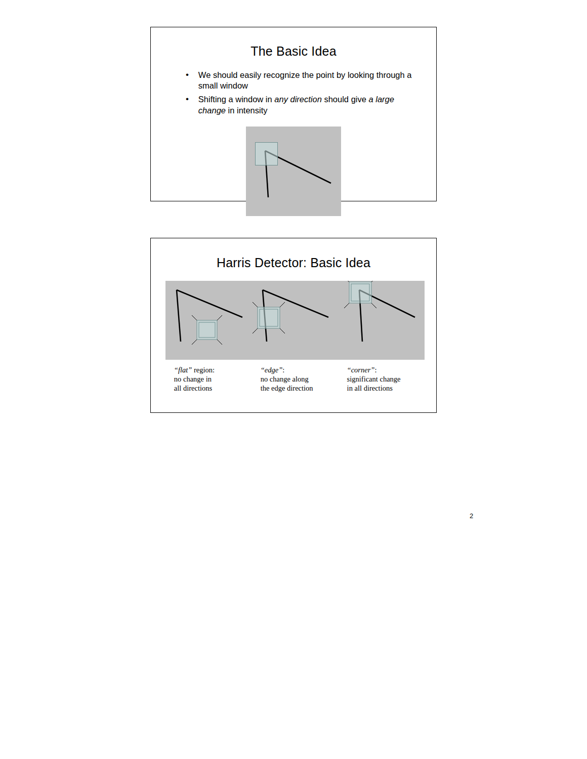The Basic Idea
We should easily recognize the point by looking through a small window
Shifting a window in any direction should give a large change in intensity
Harris Detector: Basic Idea
“flat” region:
no change in
all directions
“edge”:
no change along
the edge direction
“corner”:
significant change
in all directions
2